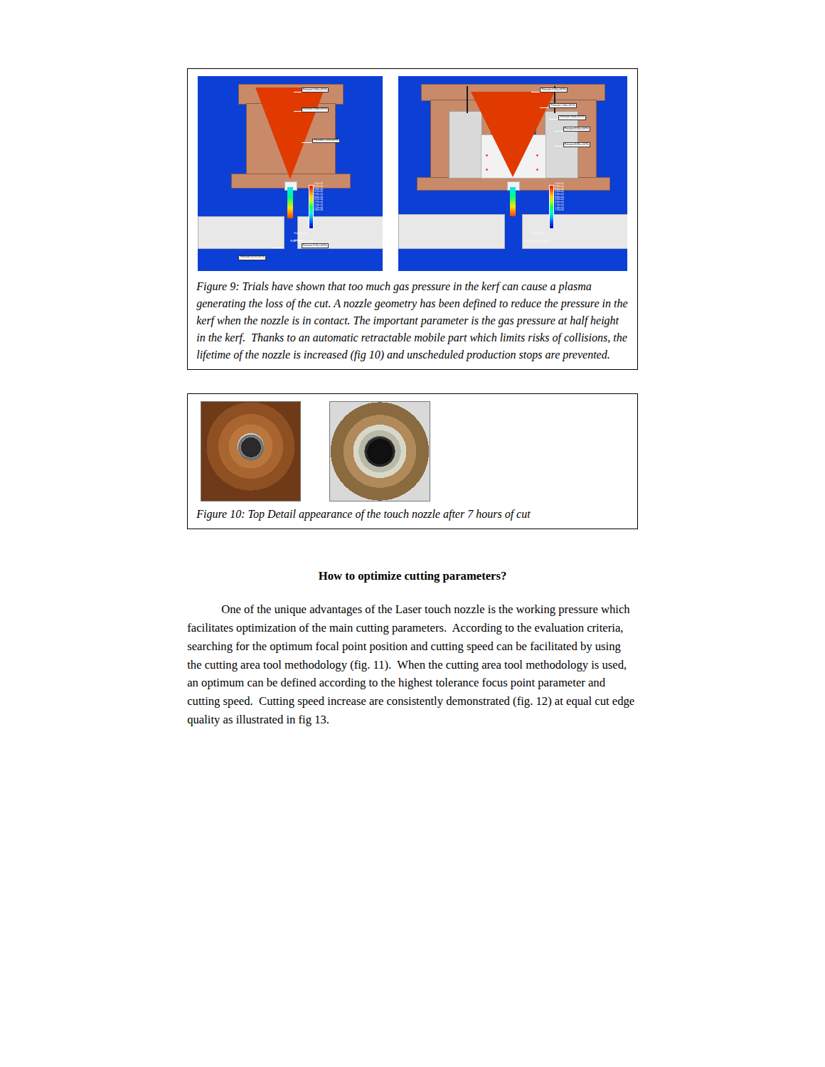1.01e+05
9.77e+04
9.44e+04
9.11e+04
8.78e+04
8.45e+04
8.12e+04
7.79e+04
7.46e+04
7.13e+04
6.80e+04
Pressure [Pa]
Plane: pressure contour
Pressure 1.01e+05 Pa
Pressure 9.44e+04 Pa
Pressure 7.07e+04 Pa
Pressure 9.11e+04 Pa
Pressure 8.07e+04 Pa
1.01e+05
9.80e+04
9.50e+04
9.20e+04
8.90e+04
8.60e+04
8.30e+04
8.00e+04
7.70e+04
7.40e+04
7.10e+04
Pressure [Pa]
Plane: pressure contour
Pressure 1.01e+05 Pa
Pressure 1.00e+05 Pa
Pressure 9.60e+04 Pa
Pressure 9.02e+04 Pa
Pressure 8.81e+04 Pa
Figure 9: Trials have shown that too much gas pressure in the kerf can cause a plasma generating the loss of the cut. A nozzle geometry has been defined to reduce the pressure in the kerf when the nozzle is in contact. The important parameter is the gas pressure at half height in the kerf. Thanks to an automatic retractable mobile part which limits risks of collisions, the lifetime of the nozzle is increased (fig 10) and unscheduled production stops are prevented.
Figure 10: Top Detail appearance of the touch nozzle after 7 hours of cut
How to optimize cutting parameters?
One of the unique advantages of the Laser touch nozzle is the working pressure which facilitates optimization of the main cutting parameters. According to the evaluation criteria, searching for the optimum focal point position and cutting speed can be facilitated by using the cutting area tool methodology (fig. 11). When the cutting area tool methodology is used, an optimum can be defined according to the highest tolerance focus point parameter and cutting speed. Cutting speed increase are consistently demonstrated (fig. 12) at equal cut edge quality as illustrated in fig 13.